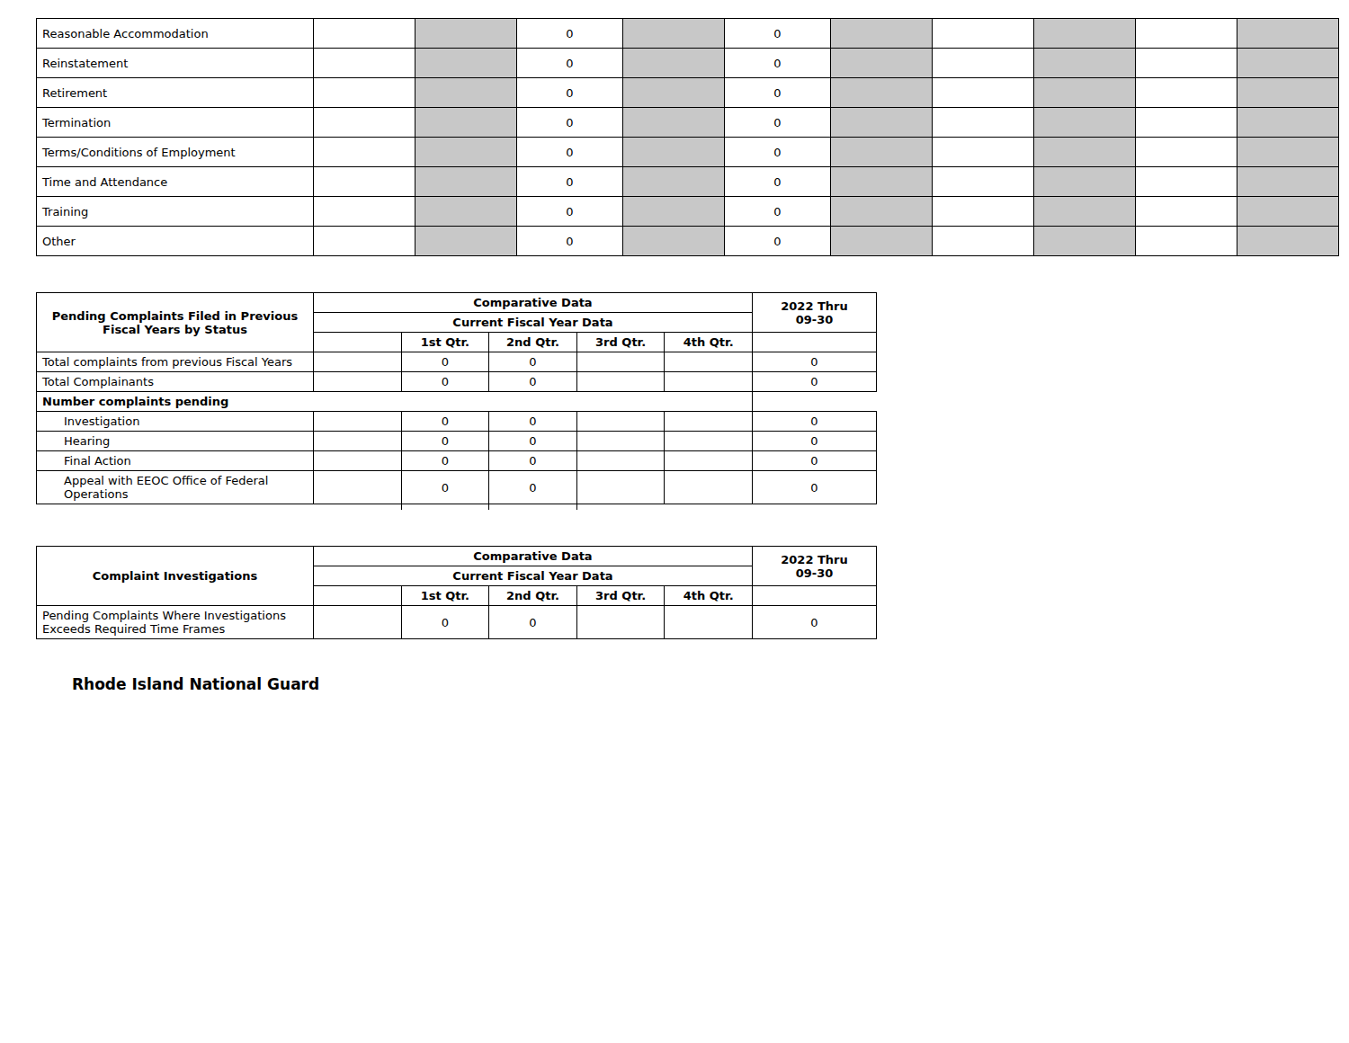| Reasonable Accommodation | | | 0 | | 0 | | | | | |
| Reinstatement | | | 0 | | 0 | | | | | |
| Retirement | | | 0 | | 0 | | | | | |
| Termination | | | 0 | | 0 | | | | | |
| Terms/Conditions of Employment | | | 0 | | 0 | | | | | |
| Time and Attendance | | | 0 | | 0 | | | | | |
| Training | | | 0 | | 0 | | | | | |
| Other | | | 0 | | 0 | | | | | |
| Pending Complaints Filed in Previous Fiscal Years by Status | Comparative Data | 2022 Thru 09-30 |
| Current Fiscal Year Data |
| | 1st Qtr. | 2nd Qtr. | 3rd Qtr. | 4th Qtr. | |
| Total complaints from previous Fiscal Years | | 0 | 0 | | | 0 |
| Total Complainants | | 0 | 0 | | | 0 |
| Number complaints pending | |
| Investigation | | 0 | 0 | | | 0 |
| Hearing | | 0 | 0 | | | 0 |
| Final Action | | 0 | 0 | | | 0 |
| Appeal with EEOC Office of Federal Operations | | 0 | 0 | | | 0 |
| Complaint Investigations | Comparative Data | 2022 Thru 09-30 |
| Current Fiscal Year Data |
| | 1st Qtr. | 2nd Qtr. | 3rd Qtr. | 4th Qtr. | |
| Pending Complaints Where Investigations Exceeds Required Time Frames | | 0 | 0 | | | 0 |
Rhode Island National Guard